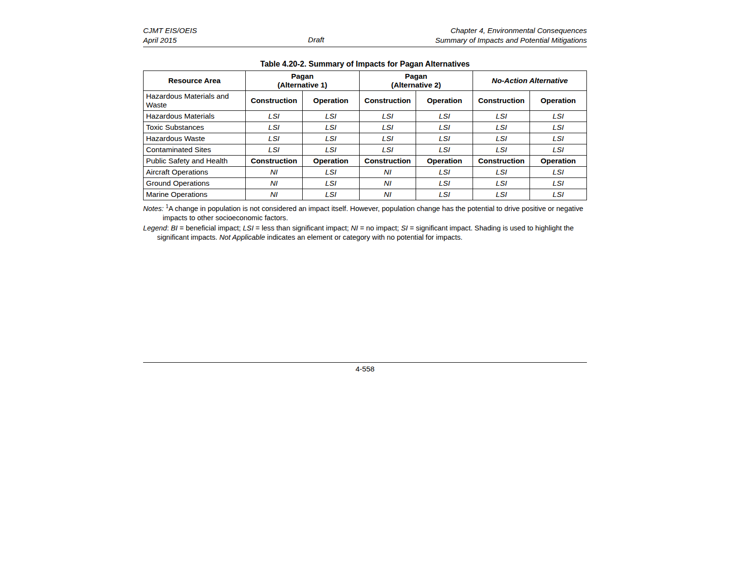CJMT EIS/OEIS April 2015
Draft
Chapter 4, Environmental Consequences Summary of Impacts and Potential Mitigations
Table 4.20-2. Summary of Impacts for Pagan Alternatives
| Resource Area | Pagan (Alternative 1) | Pagan (Alternative 2) | No-Action Alternative |
| --- | --- | --- | --- |
| Hazardous Materials and Waste | Construction | Operation | Construction | Operation | Construction | Operation |
| Hazardous Materials | LSI | LSI | LSI | LSI | LSI | LSI |
| Toxic Substances | LSI | LSI | LSI | LSI | LSI | LSI |
| Hazardous Waste | LSI | LSI | LSI | LSI | LSI | LSI |
| Contaminated Sites | LSI | LSI | LSI | LSI | LSI | LSI |
| Public Safety and Health | Construction | Operation | Construction | Operation | Construction | Operation |
| Aircraft Operations | NI | LSI | NI | LSI | LSI | LSI |
| Ground Operations | NI | LSI | NI | LSI | LSI | LSI |
| Marine Operations | NI | LSI | NI | LSI | LSI | LSI |
Notes: 1A change in population is not considered an impact itself. However, population change has the potential to drive positive or negative impacts to other socioeconomic factors.
Legend: BI = beneficial impact; LSI = less than significant impact; NI = no impact; SI = significant impact. Shading is used to highlight the significant impacts. Not Applicable indicates an element or category with no potential for impacts.
4-558